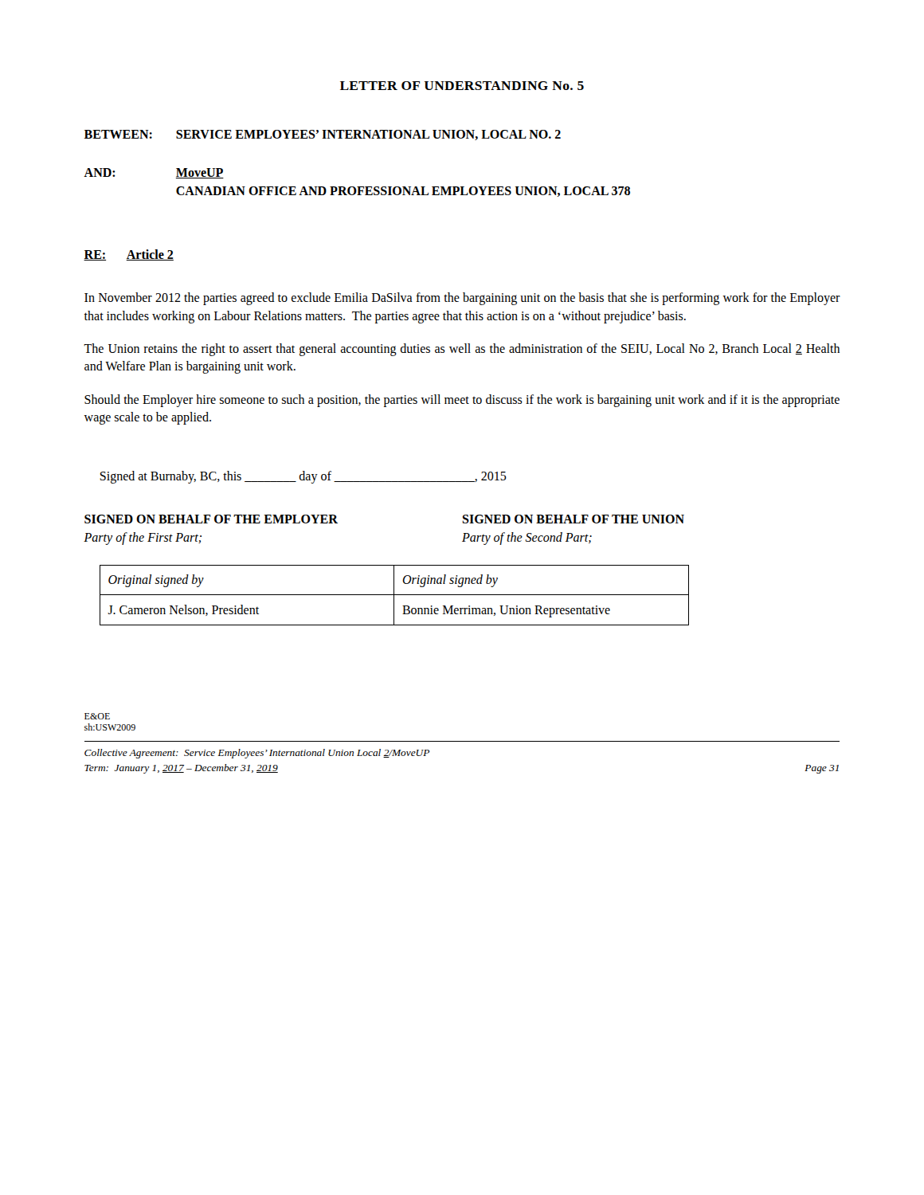LETTER OF UNDERSTANDING No. 5
| BETWEEN: | SERVICE EMPLOYEES’ INTERNATIONAL UNION, LOCAL NO. 2 |
| AND: | MoveUP CANADIAN OFFICE AND PROFESSIONAL EMPLOYEES UNION, LOCAL 378 |
RE: Article 2
In November 2012 the parties agreed to exclude Emilia DaSilva from the bargaining unit on the basis that she is performing work for the Employer that includes working on Labour Relations matters. The parties agree that this action is on a ‘without prejudice’ basis.
The Union retains the right to assert that general accounting duties as well as the administration of the SEIU, Local No 2, Branch Local 2 Health and Welfare Plan is bargaining unit work.
Should the Employer hire someone to such a position, the parties will meet to discuss if the work is bargaining unit work and if it is the appropriate wage scale to be applied.
Signed at Burnaby, BC, this ________ day of ______________________, 2015
| SIGNED ON BEHALF OF THE EMPLOYER | SIGNED ON BEHALF OF THE UNION |
| Party of the First Part; | Party of the Second Part; |
| Original signed by | Original signed by |
| J. Cameron Nelson, President | Bonnie Merriman, Union Representative |
E&OE
sh:USW2009
| Collective Agreement: Service Employees’ International Union Local 2 /MoveUP |
| Term: January 1, 2017 – December 31, 2019 | Page 31 |